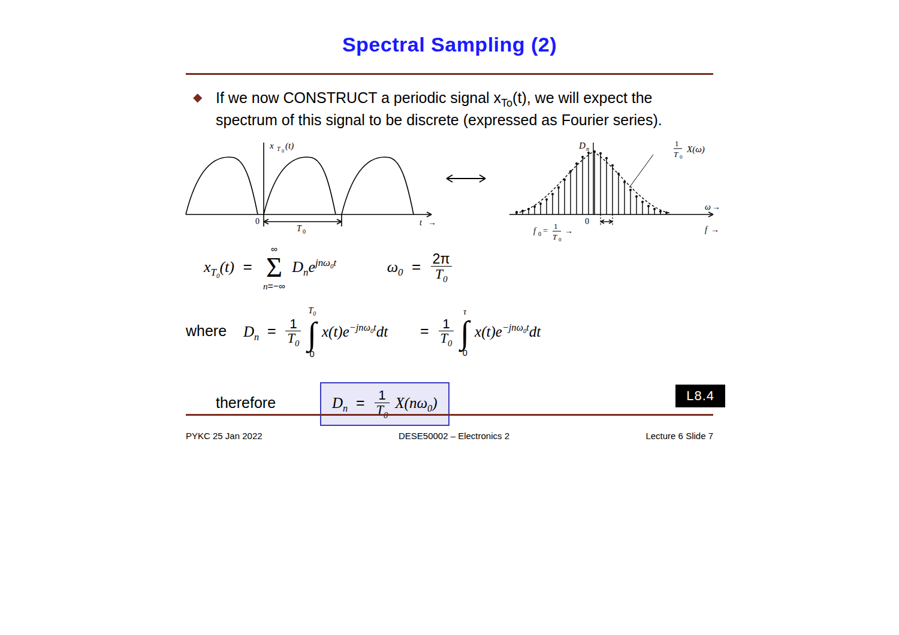Spectral Sampling (2)
◆ If we now CONSTRUCT a periodic signal xTo(t), we will expect the spectrum of this signal to be discrete (expressed as Fourier series).
x T 0 (t) 0 T 0 t → D n 1 T 0 X(ω) 0 ω → f → f 0 = 1 T 0 →
xT0(t) = ∞ Σ n=−∞ Dnejnω0t ω0 = 2π T0
where Dn = 1 T0 T0 ∫ 0 x(t)e−jnω0tdt = 1 T0 τ ∫ 0 x(t)e−jnω0tdt
therefore Dn = 1 T0 X(nω0)
L8.4
PYKC 25 Jan 2022 Lecture 6 Slide 7
DESE50002 – Electronics 2